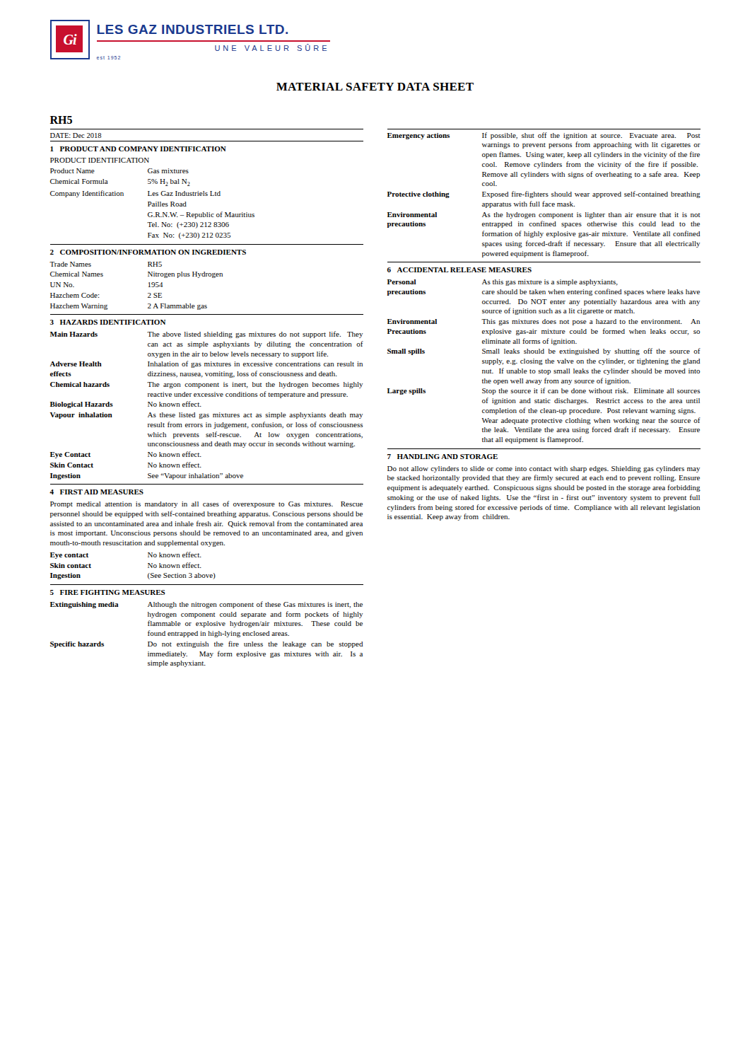LES GAZ INDUSTRIELS LTD.
UNE VALEUR SÛRE
est 1952
MATERIAL SAFETY DATA SHEET
RH5
DATE: Dec 2018
1 PRODUCT AND COMPANY IDENTIFICATION
PRODUCT IDENTIFICATION
| Product Name | Gas mixtures |
| Chemical Formula | 5% H 2 bal N 2 |
| Company Identification | Les Gaz Industriels Ltd |
| | Pailles Road |
| | G.R.N.W. – Republic of Mauritius |
| | Tel. No: (+230) 212 8306 |
| | Fax No: (+230) 212 0235 |
2 COMPOSITION/INFORMATION ON INGREDIENTS
| Trade Names | RH5 |
| Chemical Names | Nitrogen plus Hydrogen |
| UN No. | 1954 |
| Hazchem Code: | 2 SE |
| Hazchem Warning | 2 A Flammable gas |
3 HAZARDS IDENTIFICATION
| Main Hazards | The above listed shielding gas mixtures do not support life. They can act as simple asphyxiants by diluting the concentration of oxygen in the air to below levels necessary to support life. |
| Adverse Health effects | Inhalation of gas mixtures in excessive concentrations can result in dizziness, nausea, vomiting, loss of consciousness and death. |
| Chemical hazards | The argon component is inert, but the hydrogen becomes highly reactive under excessive conditions of temperature and pressure. |
| Biological Hazards | No known effect. |
| Vapour inhalation | As these listed gas mixtures act as simple asphyxiants death may result from errors in judgement, confusion, or loss of consciousness which prevents self-rescue. At low oxygen concentrations, unconsciousness and death may occur in seconds without warning. |
| Eye Contact | No known effect. |
| Skin Contact | No known effect. |
| Ingestion | See “Vapour inhalation” above |
4 FIRST AID MEASURES
Prompt medical attention is mandatory in all cases of overexposure to Gas mixtures. Rescue personnel should be equipped with self-contained breathing apparatus. Conscious persons should be assisted to an uncontaminated area and inhale fresh air. Quick removal from the contaminated area is most important. Unconscious persons should be removed to an uncontaminated area, and given mouth-to-mouth resuscitation and supplemental oxygen.
| Eye contact | No known effect. |
| Skin contact | No known effect. |
| Ingestion | (See Section 3 above) |
5 FIRE FIGHTING MEASURES
| Extinguishing media | Although the nitrogen component of these Gas mixtures is inert, the hydrogen component could separate and form pockets of highly flammable or explosive hydrogen/air mixtures. These could be found entrapped in high-lying enclosed areas. |
| Specific hazards | Do not extinguish the fire unless the leakage can be stopped immediately. May form explosive gas mixtures with air. Is a simple asphyxiant. |
| Emergency actions | If possible, shut off the ignition at source. Evacuate area. Post warnings to prevent persons from approaching with lit cigarettes or open flames. Using water, keep all cylinders in the vicinity of the fire cool. Remove cylinders from the vicinity of the fire if possible. Remove all cylinders with signs of overheating to a safe area. Keep cool. |
| Protective clothing | Exposed fire-fighters should wear approved self-contained breathing apparatus with full face mask. |
| Environmental precautions | As the hydrogen component is lighter than air ensure that it is not entrapped in confined spaces otherwise this could lead to the formation of highly explosive gas-air mixture. Ventilate all confined spaces using forced-draft if necessary. Ensure that all electrically powered equipment is flameproof. |
6 ACCIDENTAL RELEASE MEASURES
| Personal precautions | As this gas mixture is a simple asphyxiants, care should be taken when entering confined spaces where leaks have occurred. Do NOT enter any potentially hazardous area with any source of ignition such as a lit cigarette or match. |
| Environmental Precautions | This gas mixtures does not pose a hazard to the environment. An explosive gas-air mixture could be formed when leaks occur, so eliminate all forms of ignition. |
| Small spills | Small leaks should be extinguished by shutting off the source of supply, e.g. closing the valve on the cylinder, or tightening the gland nut. If unable to stop small leaks the cylinder should be moved into the open well away from any source of ignition. |
| Large spills | Stop the source it if can be done without risk. Eliminate all sources of ignition and static discharges. Restrict access to the area until completion of the clean-up procedure. Post relevant warning signs. Wear adequate protective clothing when working near the source of the leak. Ventilate the area using forced draft if necessary. Ensure that all equipment is flameproof. |
7 HANDLING AND STORAGE
Do not allow cylinders to slide or come into contact with sharp edges. Shielding gas cylinders may be stacked horizontally provided that they are firmly secured at each end to prevent rolling. Ensure equipment is adequately earthed. Conspicuous signs should be posted in the storage area forbidding smoking or the use of naked lights. Use the “first in - first out” inventory system to prevent full cylinders from being stored for excessive periods of time. Compliance with all relevant legislation is essential. Keep away from children.